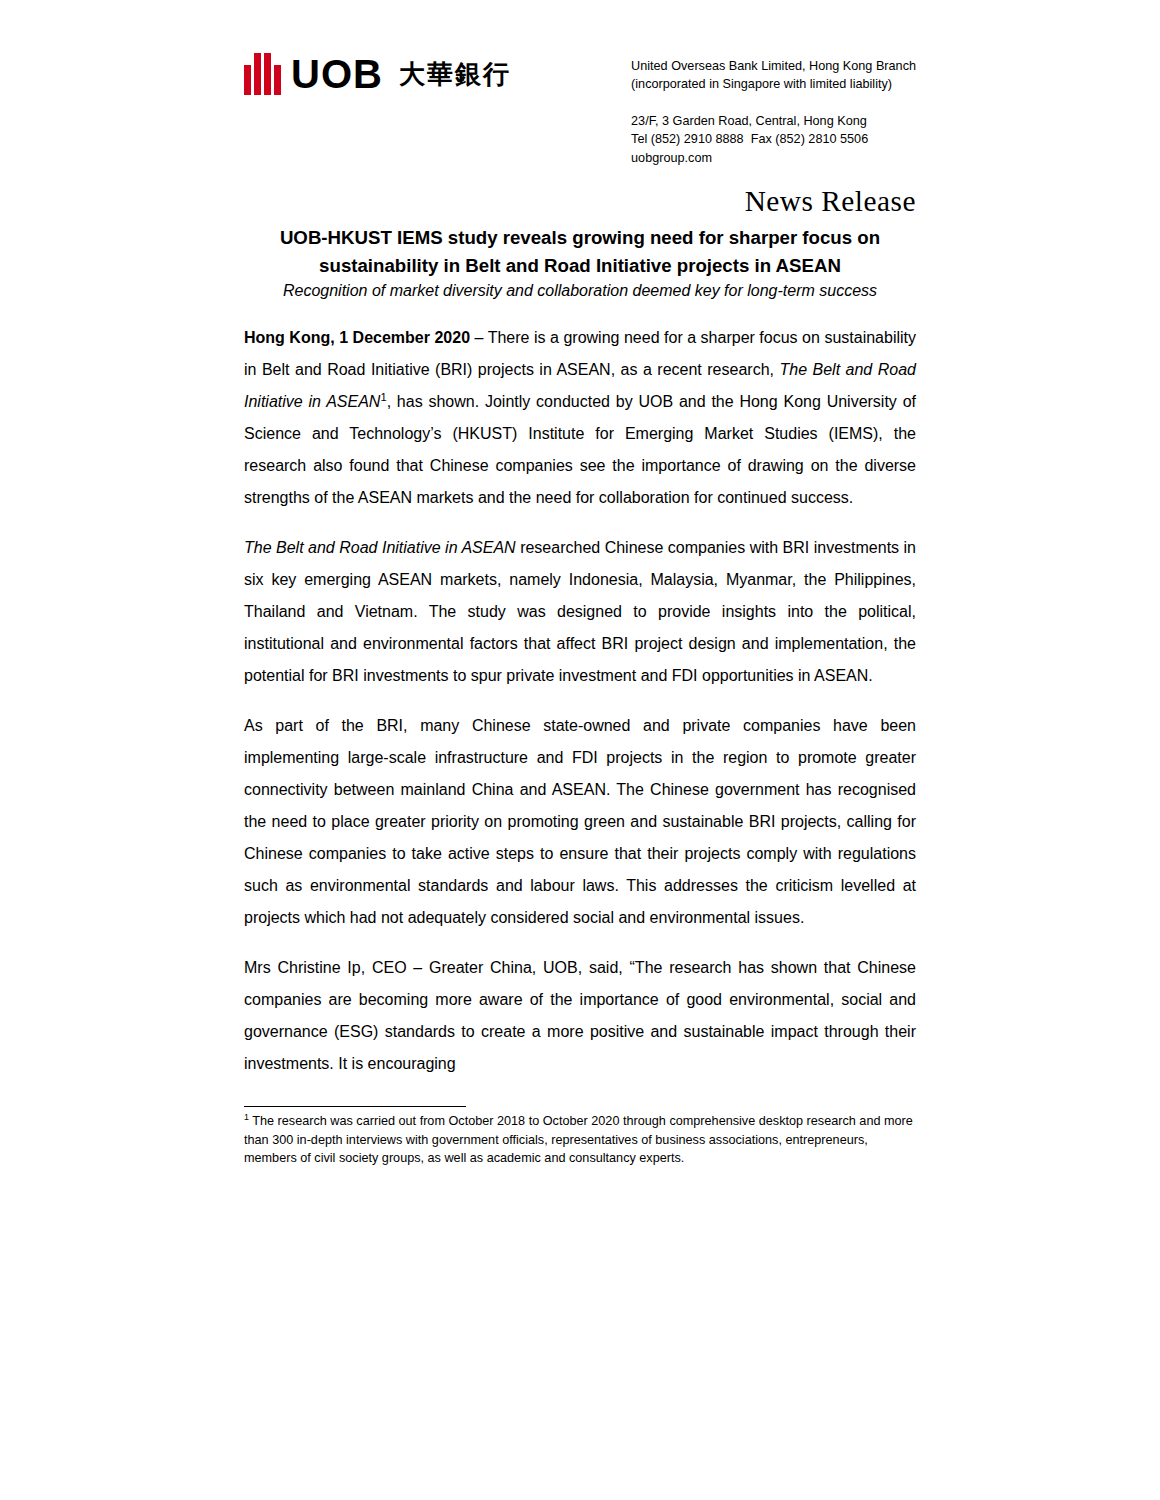UOB
大華銀行
United Overseas Bank Limited, Hong Kong Branch
(incorporated in Singapore with limited liability)
23/F, 3 Garden Road, Central, Hong Kong
Tel (852) 2910 8888 Fax (852) 2810 5506
uobgroup.com
News Release
UOB-HKUST IEMS study reveals growing need for sharper focus on
sustainability in Belt and Road Initiative projects in ASEAN
Recognition of market diversity and collaboration deemed key for long-term success
Hong Kong, 1 December 2020 – There is a growing need for a sharper focus on sustainability in Belt and Road Initiative (BRI) projects in ASEAN, as a recent research, The Belt and Road Initiative in ASEAN1, has shown. Jointly conducted by UOB and the Hong Kong University of Science and Technology’s (HKUST) Institute for Emerging Market Studies (IEMS), the research also found that Chinese companies see the importance of drawing on the diverse strengths of the ASEAN markets and the need for collaboration for continued success.
The Belt and Road Initiative in ASEAN researched Chinese companies with BRI investments in six key emerging ASEAN markets, namely Indonesia, Malaysia, Myanmar, the Philippines, Thailand and Vietnam. The study was designed to provide insights into the political, institutional and environmental factors that affect BRI project design and implementation, the potential for BRI investments to spur private investment and FDI opportunities in ASEAN.
As part of the BRI, many Chinese state-owned and private companies have been implementing large-scale infrastructure and FDI projects in the region to promote greater connectivity between mainland China and ASEAN. The Chinese government has recognised the need to place greater priority on promoting green and sustainable BRI projects, calling for Chinese companies to take active steps to ensure that their projects comply with regulations such as environmental standards and labour laws. This addresses the criticism levelled at projects which had not adequately considered social and environmental issues.
Mrs Christine Ip, CEO – Greater China, UOB, said, “The research has shown that Chinese companies are becoming more aware of the importance of good environmental, social and governance (ESG) standards to create a more positive and sustainable impact through their investments. It is encouraging
1 The research was carried out from October 2018 to October 2020 through comprehensive desktop research and more than 300 in-depth interviews with government officials, representatives of business associations, entrepreneurs, members of civil society groups, as well as academic and consultancy experts.